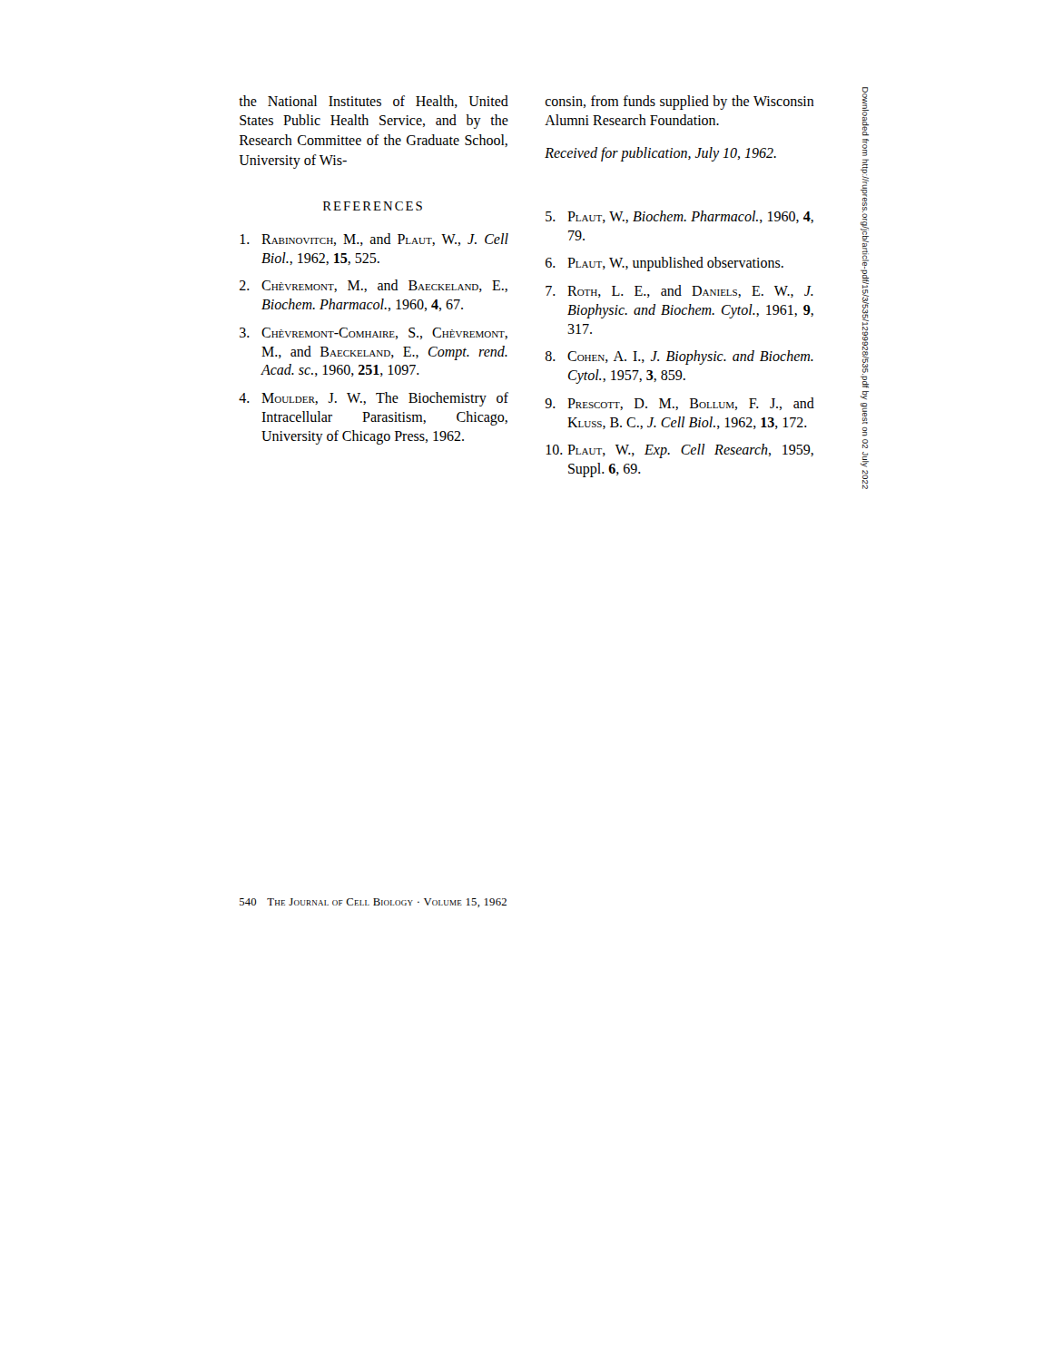the National Institutes of Health, United States Public Health Service, and by the Research Committee of the Graduate School, University of Wis-
References
Rabinovitch, M., and Plaut, W., J. Cell Biol., 1962, 15, 525.
Chèvremont, M., and Baeckeland, E., Biochem. Pharmacol., 1960, 4, 67.
Chèvremont-Comhaire, S., Chèvremont, M., and Baeckeland, E., Compt. rend. Acad. sc., 1960, 251, 1097.
Moulder, J. W., The Biochemistry of Intracellular Parasitism, Chicago, University of Chicago Press, 1962.
consin, from funds supplied by the Wisconsin Alumni Research Foundation.
Received for publication, July 10, 1962.
Plaut, W., Biochem. Pharmacol., 1960, 4, 79.
Plaut, W., unpublished observations.
Roth, L. E., and Daniels, E. W., J. Biophysic. and Biochem. Cytol., 1961, 9, 317.
Cohen, A. I., J. Biophysic. and Biochem. Cytol., 1957, 3, 859.
Prescott, D. M., Bollum, F. J., and Kluss, B. C., J. Cell Biol., 1962, 13, 172.
Plaut, W., Exp. Cell Research, 1959, Suppl. 6, 69.
Downloaded from http://rupress.org/jcb/article-pdf/15/3/535/1299928/535.pdf by guest on 02 July 2022
540 The Journal of Cell Biology · Volume 15, 1962